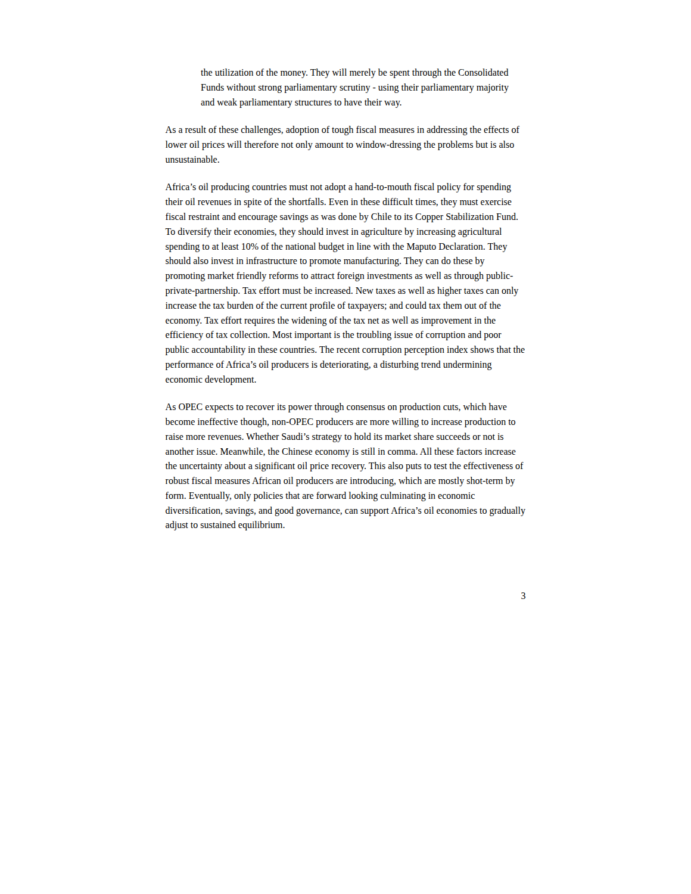the utilization of the money. They will merely be spent through the Consolidated Funds without strong parliamentary scrutiny - using their parliamentary majority and weak parliamentary structures to have their way.
As a result of these challenges, adoption of tough fiscal measures in addressing the effects of lower oil prices will therefore not only amount to window-dressing the problems but is also unsustainable.
Africa’s oil producing countries must not adopt a hand-to-mouth fiscal policy for spending their oil revenues in spite of the shortfalls. Even in these difficult times, they must exercise fiscal restraint and encourage savings as was done by Chile to its Copper Stabilization Fund. To diversify their economies, they should invest in agriculture by increasing agricultural spending to at least 10% of the national budget in line with the Maputo Declaration. They should also invest in infrastructure to promote manufacturing. They can do these by promoting market friendly reforms to attract foreign investments as well as through public-private-partnership. Tax effort must be increased. New taxes as well as higher taxes can only increase the tax burden of the current profile of taxpayers; and could tax them out of the economy. Tax effort requires the widening of the tax net as well as improvement in the efficiency of tax collection. Most important is the troubling issue of corruption and poor public accountability in these countries. The recent corruption perception index shows that the performance of Africa’s oil producers is deteriorating, a disturbing trend undermining economic development.
As OPEC expects to recover its power through consensus on production cuts, which have become ineffective though, non-OPEC producers are more willing to increase production to raise more revenues. Whether Saudi’s strategy to hold its market share succeeds or not is another issue. Meanwhile, the Chinese economy is still in comma. All these factors increase the uncertainty about a significant oil price recovery. This also puts to test the effectiveness of robust fiscal measures African oil producers are introducing, which are mostly shot-term by form. Eventually, only policies that are forward looking culminating in economic diversification, savings, and good governance, can support Africa’s oil economies to gradually adjust to sustained equilibrium.
3